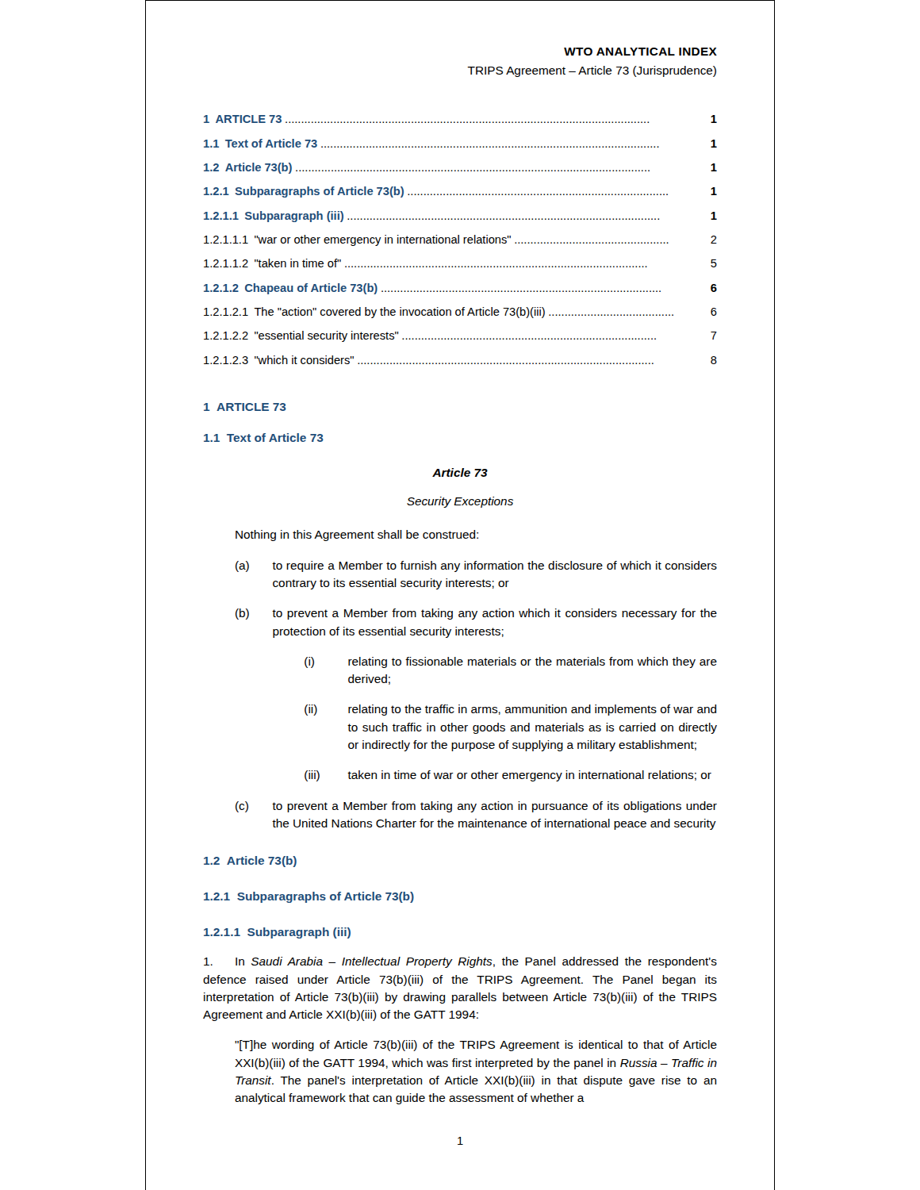WTO ANALYTICAL INDEX
TRIPS Agreement – Article 73 (Jurisprudence)
1 ARTICLE 73 ................................................................................................................. 1
1.1 Text of Article 73 ......................................................................................................... 1
1.2 Article 73(b) .............................................................................................................. 1
1.2.1 Subparagraphs of Article 73(b) ................................................................................. 1
1.2.1.1 Subparagraph (iii) ................................................................................................. 1
1.2.1.1.1 "war or other emergency in international relations" ................................................ 2
1.2.1.1.2 "taken in time of" .............................................................................................. 5
1.2.1.2 Chapeau of Article 73(b) ....................................................................................... 6
1.2.1.2.1 The "action" covered by the invocation of Article 73(b)(iii) ....................................... 6
1.2.1.2.2 "essential security interests" ............................................................................... 7
1.2.1.2.3 "which it considers" ............................................................................................ 8
1 ARTICLE 73
1.1 Text of Article 73
Article 73
Security Exceptions
Nothing in this Agreement shall be construed:
(a) to require a Member to furnish any information the disclosure of which it considers contrary to its essential security interests; or
(b) to prevent a Member from taking any action which it considers necessary for the protection of its essential security interests;
(i) relating to fissionable materials or the materials from which they are derived;
(ii) relating to the traffic in arms, ammunition and implements of war and to such traffic in other goods and materials as is carried on directly or indirectly for the purpose of supplying a military establishment;
(iii) taken in time of war or other emergency in international relations; or
(c) to prevent a Member from taking any action in pursuance of its obligations under the United Nations Charter for the maintenance of international peace and security
1.2 Article 73(b)
1.2.1 Subparagraphs of Article 73(b)
1.2.1.1 Subparagraph (iii)
1. In Saudi Arabia – Intellectual Property Rights, the Panel addressed the respondent's defence raised under Article 73(b)(iii) of the TRIPS Agreement. The Panel began its interpretation of Article 73(b)(iii) by drawing parallels between Article 73(b)(iii) of the TRIPS Agreement and Article XXI(b)(iii) of the GATT 1994:
"[T]he wording of Article 73(b)(iii) of the TRIPS Agreement is identical to that of Article XXI(b)(iii) of the GATT 1994, which was first interpreted by the panel in Russia – Traffic in Transit. The panel's interpretation of Article XXI(b)(iii) in that dispute gave rise to an analytical framework that can guide the assessment of whether a
1